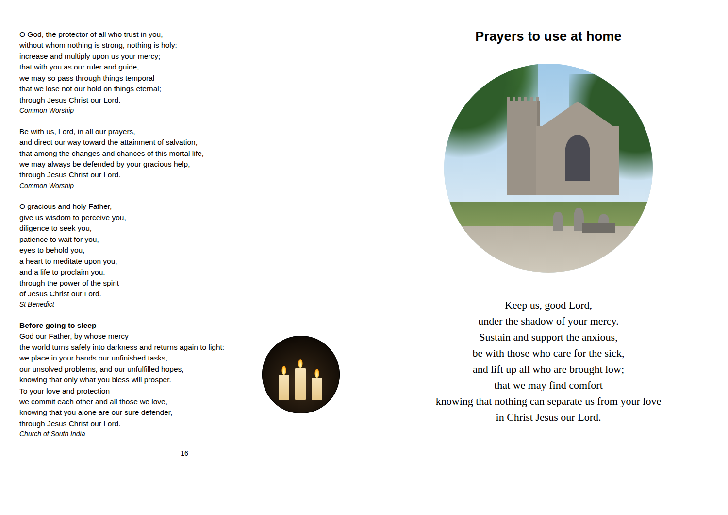O God, the protector of all who trust in you,
without whom nothing is strong, nothing is holy:
increase and multiply upon us your mercy;
that with you as our ruler and guide,
we may so pass through things temporal
that we lose not our hold on things eternal;
through Jesus Christ our Lord.
Common Worship
Be with us, Lord, in all our prayers,
and direct our way toward the attainment of salvation,
that among the changes and chances of this mortal life,
we may always be defended by your gracious help,
through Jesus Christ our Lord.
Common Worship
O gracious and holy Father,
give us wisdom to perceive you,
diligence to seek you,
patience to wait for you,
eyes to behold you,
a heart to meditate upon you,
and a life to proclaim you,
through the power of the spirit
of Jesus Christ our Lord.
St Benedict
Before going to sleep
God our Father, by whose mercy
the world turns safely into darkness and returns again to light:
we place in your hands our unfinished tasks,
our unsolved problems, and our unfulfilled hopes,
knowing that only what you bless will prosper.
To your love and protection
we commit each other and all those we love,
knowing that you alone are our sure defender,
through Jesus Christ our Lord.
Church of South India
16
Prayers to use at home
Keep us, good Lord,
under the shadow of your mercy.
Sustain and support the anxious,
be with those who care for the sick,
and lift up all who are brought low;
that we may find comfort
knowing that nothing can separate us from your love
in Christ Jesus our Lord.